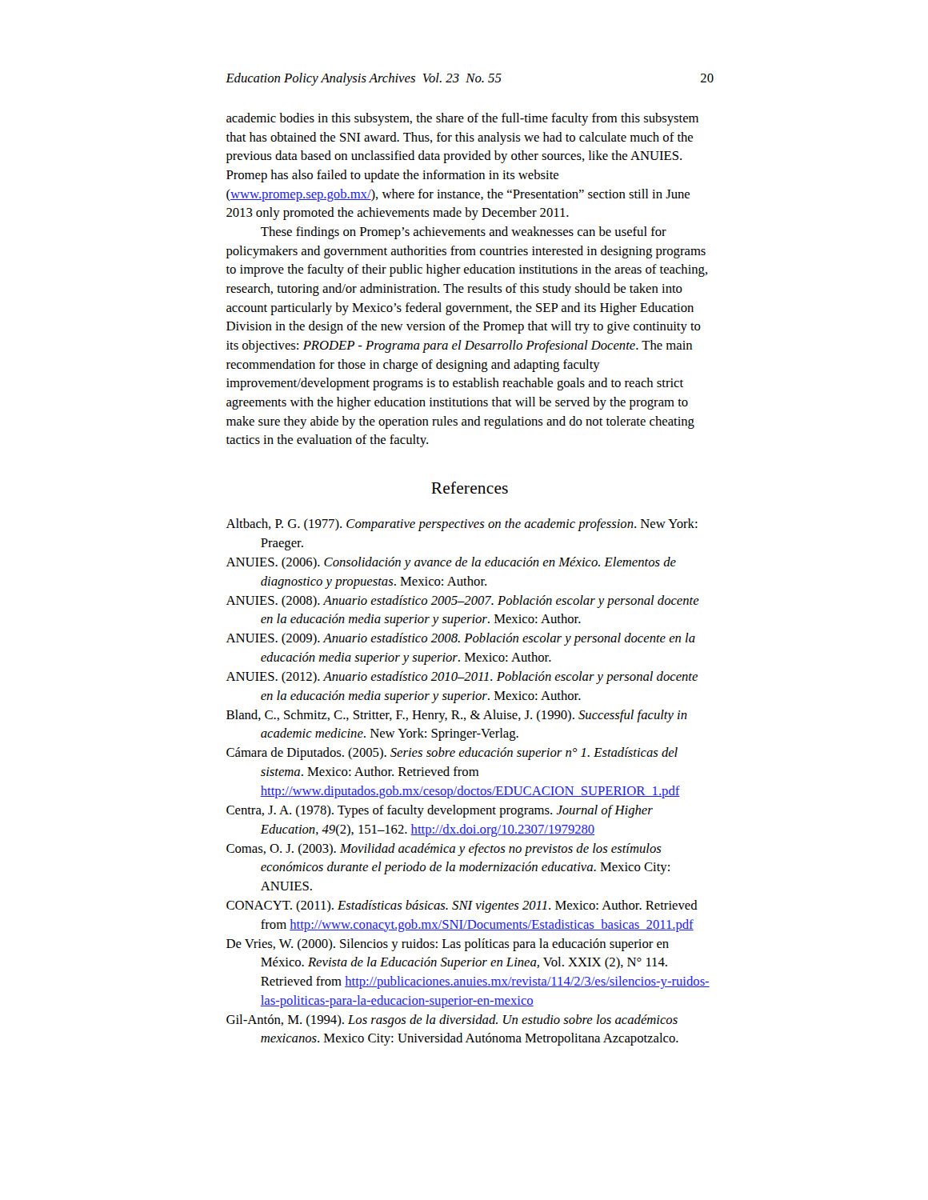Education Policy Analysis Archives Vol. 23 No. 55 20
academic bodies in this subsystem, the share of the full-time faculty from this subsystem that has obtained the SNI award. Thus, for this analysis we had to calculate much of the previous data based on unclassified data provided by other sources, like the ANUIES. Promep has also failed to update the information in its website (www.promep.sep.gob.mx/), where for instance, the “Presentation” section still in June 2013 only promoted the achievements made by December 2011.
These findings on Promep’s achievements and weaknesses can be useful for policymakers and government authorities from countries interested in designing programs to improve the faculty of their public higher education institutions in the areas of teaching, research, tutoring and/or administration. The results of this study should be taken into account particularly by Mexico’s federal government, the SEP and its Higher Education Division in the design of the new version of the Promep that will try to give continuity to its objectives: PRODEP - Programa para el Desarrollo Profesional Docente. The main recommendation for those in charge of designing and adapting faculty improvement/development programs is to establish reachable goals and to reach strict agreements with the higher education institutions that will be served by the program to make sure they abide by the operation rules and regulations and do not tolerate cheating tactics in the evaluation of the faculty.
References
Altbach, P. G. (1977). Comparative perspectives on the academic profession. New York: Praeger.
ANUIES. (2006). Consolidación y avance de la educación en México. Elementos de diagnostico y propuestas. Mexico: Author.
ANUIES. (2008). Anuario estadístico 2005–2007. Población escolar y personal docente en la educación media superior y superior. Mexico: Author.
ANUIES. (2009). Anuario estadístico 2008. Población escolar y personal docente en la educación media superior y superior. Mexico: Author.
ANUIES. (2012). Anuario estadístico 2010–2011. Población escolar y personal docente en la educación media superior y superior. Mexico: Author.
Bland, C., Schmitz, C., Stritter, F., Henry, R., & Aluise, J. (1990). Successful faculty in academic medicine. New York: Springer-Verlag.
Cámara de Diputados. (2005). Series sobre educación superior n° 1. Estadísticas del sistema. Mexico: Author. Retrieved from http://www.diputados.gob.mx/cesop/doctos/EDUCACION_SUPERIOR_1.pdf
Centra, J. A. (1978). Types of faculty development programs. Journal of Higher Education, 49(2), 151–162. http://dx.doi.org/10.2307/1979280
Comas, O. J. (2003). Movilidad académica y efectos no previstos de los estímulos económicos durante el periodo de la modernización educativa. Mexico City: ANUIES.
CONACYT. (2011). Estadísticas básicas. SNI vigentes 2011. Mexico: Author. Retrieved from http://www.conacyt.gob.mx/SNI/Documents/Estadisticas_basicas_2011.pdf
De Vries, W. (2000). Silencios y ruidos: Las políticas para la educación superior en México. Revista de la Educación Superior en Linea, Vol. XXIX (2), N° 114. Retrieved from http://publicaciones.anuies.mx/revista/114/2/3/es/silencios-y-ruidos-las-politicas-para-la-educacion-superior-en-mexico
Gil-Antón, M. (1994). Los rasgos de la diversidad. Un estudio sobre los académicos mexicanos. Mexico City: Universidad Autónoma Metropolitana Azcapotzalco.